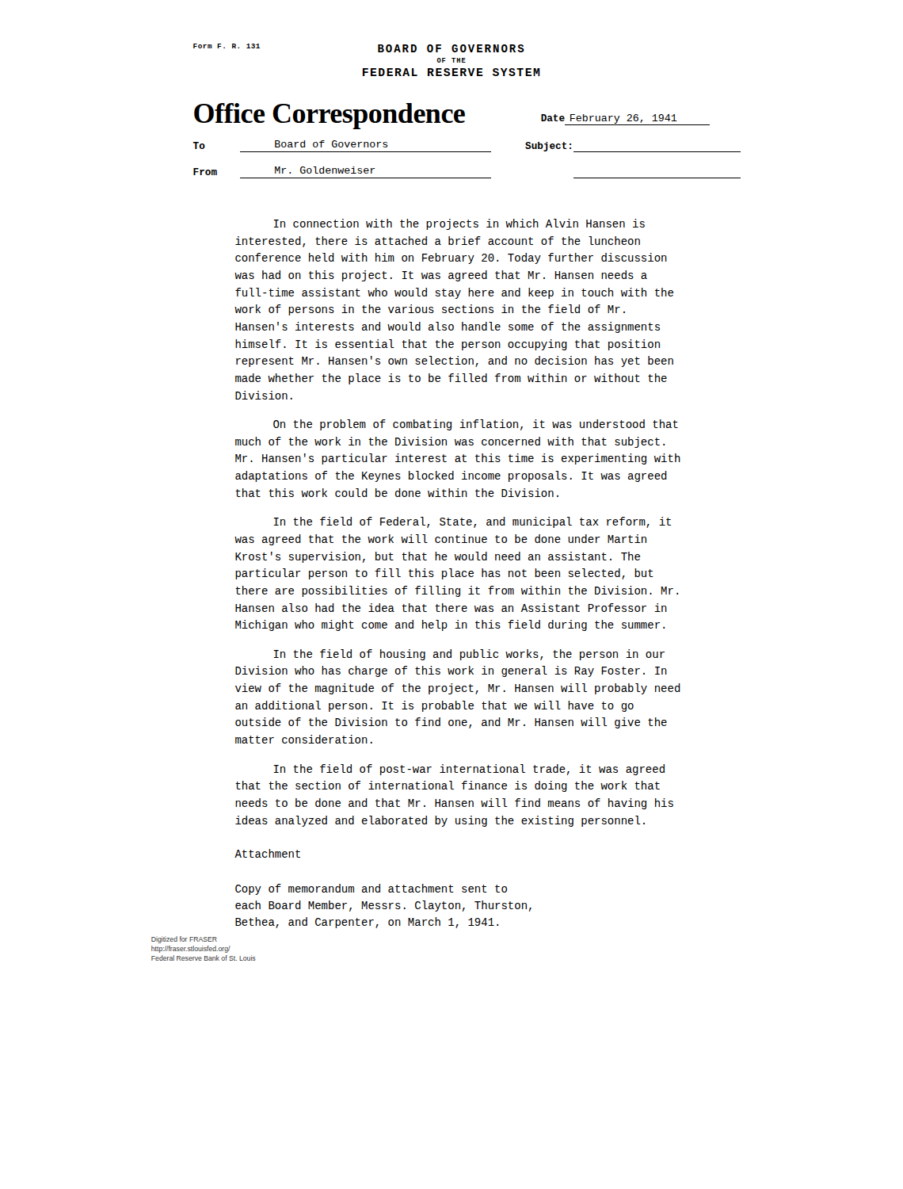Form F. R. 131
BOARD OF GOVERNORS
OF THE
FEDERAL RESERVE SYSTEM
Office Correspondence
Date February 26, 1941
To Board of Governors Subject:
From Mr. Goldenweiser Subject:
In connection with the projects in which Alvin Hansen is interested, there is attached a brief account of the luncheon conference held with him on February 20. Today further discussion was had on this project. It was agreed that Mr. Hansen needs a full-time assistant who would stay here and keep in touch with the work of persons in the various sections in the field of Mr. Hansen's interests and would also handle some of the assignments himself. It is essential that the person occupying that position represent Mr. Hansen's own selection, and no decision has yet been made whether the place is to be filled from within or without the Division.
On the problem of combating inflation, it was understood that much of the work in the Division was concerned with that subject. Mr. Hansen's particular interest at this time is experimenting with adaptations of the Keynes blocked income proposals. It was agreed that this work could be done within the Division.
In the field of Federal, State, and municipal tax reform, it was agreed that the work will continue to be done under Martin Krost's supervision, but that he would need an assistant. The particular person to fill this place has not been selected, but there are possibilities of filling it from within the Division. Mr. Hansen also had the idea that there was an Assistant Professor in Michigan who might come and help in this field during the summer.
In the field of housing and public works, the person in our Division who has charge of this work in general is Ray Foster. In view of the magnitude of the project, Mr. Hansen will probably need an additional person. It is probable that we will have to go outside of the Division to find one, and Mr. Hansen will give the matter consideration.
In the field of post-war international trade, it was agreed that the section of international finance is doing the work that needs to be done and that Mr. Hansen will find means of having his ideas analyzed and elaborated by using the existing personnel.
Attachment
Copy of memorandum and attachment sent to
each Board Member, Messrs. Clayton, Thurston,
Bethea, and Carpenter, on March 1, 1941.
Digitized for FRASER
http://fraser.stlouisfed.org/
Federal Reserve Bank of St. Louis